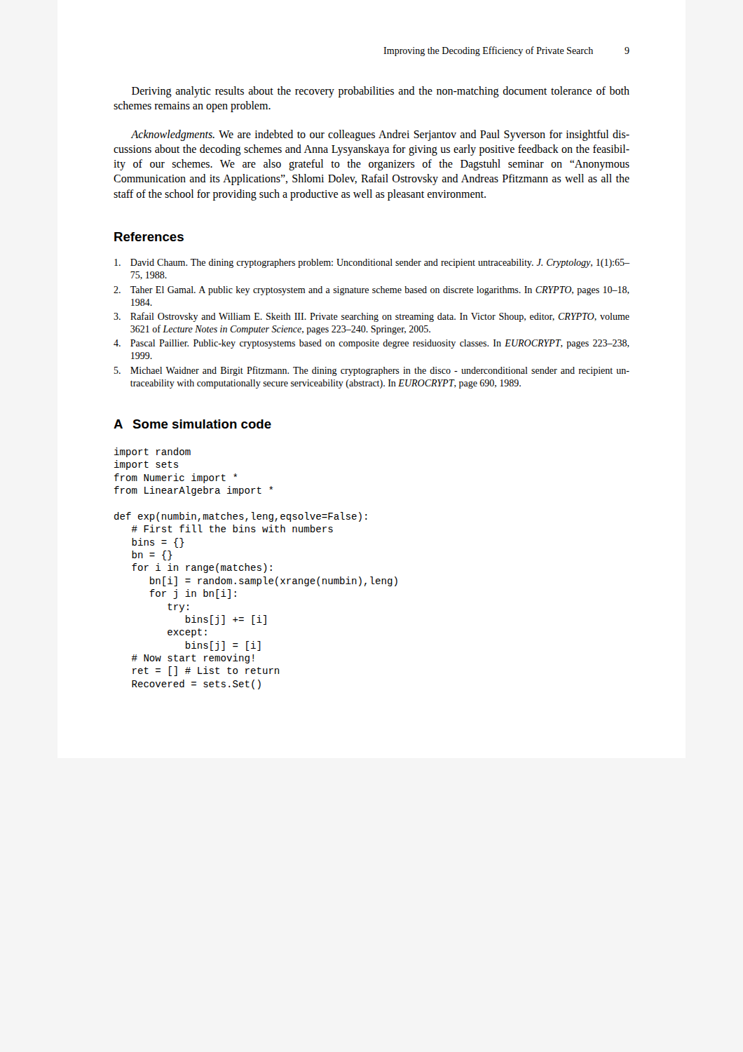Improving the Decoding Efficiency of Private Search 9
Deriving analytic results about the recovery probabilities and the non-matching document tolerance of both schemes remains an open problem.
Acknowledgments. We are indebted to our colleagues Andrei Serjantov and Paul Syverson for insightful discussions about the decoding schemes and Anna Lysyanskaya for giving us early positive feedback on the feasibility of our schemes. We are also grateful to the organizers of the Dagstuhl seminar on “Anonymous Communication and its Applications”, Shlomi Dolev, Rafail Ostrovsky and Andreas Pfitzmann as well as all the staff of the school for providing such a productive as well as pleasant environment.
References
1. David Chaum. The dining cryptographers problem: Unconditional sender and recipient untraceability. J. Cryptology, 1(1):65–75, 1988.
2. Taher El Gamal. A public key cryptosystem and a signature scheme based on discrete logarithms. In CRYPTO, pages 10–18, 1984.
3. Rafail Ostrovsky and William E. Skeith III. Private searching on streaming data. In Victor Shoup, editor, CRYPTO, volume 3621 of Lecture Notes in Computer Science, pages 223–240. Springer, 2005.
4. Pascal Paillier. Public-key cryptosystems based on composite degree residuosity classes. In EUROCRYPT, pages 223–238, 1999.
5. Michael Waidner and Birgit Pfitzmann. The dining cryptographers in the disco - underconditional sender and recipient untraceability with computationally secure serviceability (abstract). In EUROCRYPT, page 690, 1989.
ASome simulation code
import random
import sets
from Numeric import *
from LinearAlgebra import *

def exp(numbin,matches,leng,eqsolve=False):
   # First fill the bins with numbers
   bins = {}
   bn = {}
   for i in range(matches):
      bn[i] = random.sample(xrange(numbin),leng)
      for j in bn[i]:
         try:
            bins[j] += [i]
         except:
            bins[j] = [i]
   # Now start removing!
   ret = [] # List to return
   Recovered = sets.Set()